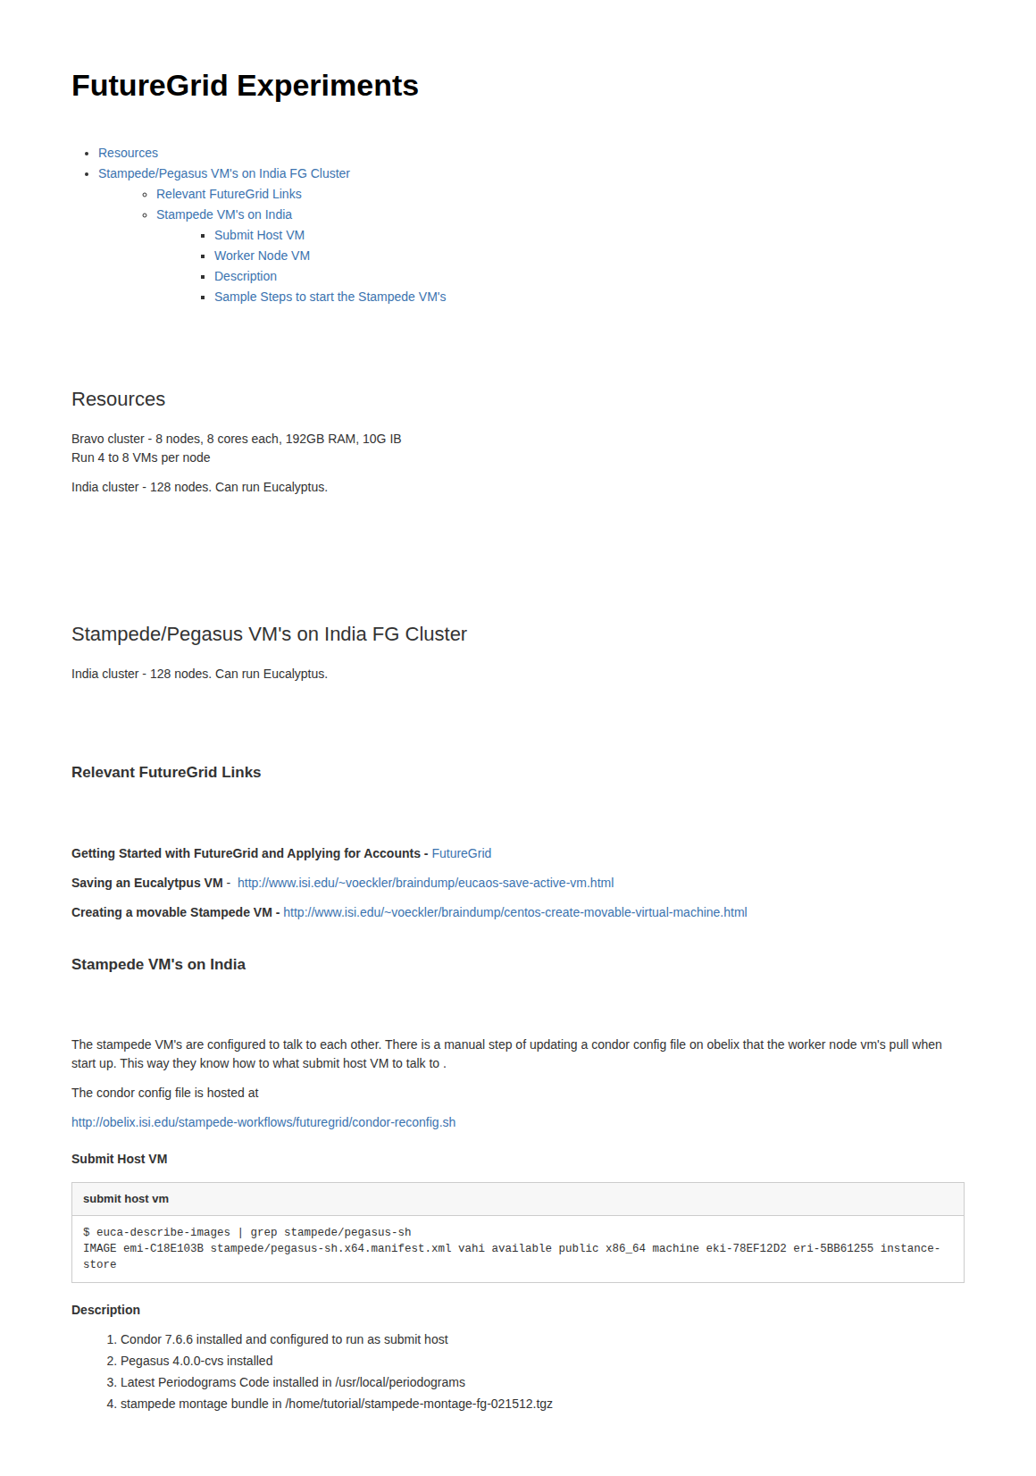FutureGrid Experiments
Resources
Stampede/Pegasus VM's on India FG Cluster
Relevant FutureGrid Links
Stampede VM's on India
Submit Host VM
Worker Node VM
Description
Sample Steps to start the Stampede VM's
Resources
Bravo cluster - 8 nodes, 8 cores each, 192GB RAM, 10G IB
Run 4 to 8 VMs per node
India cluster - 128 nodes. Can run Eucalyptus.
Stampede/Pegasus VM's on India FG Cluster
India cluster - 128 nodes. Can run Eucalyptus.
Relevant FutureGrid Links
Getting Started with FutureGrid and Applying for Accounts - FutureGrid
Saving an Eucalytpus VM - http://www.isi.edu/~voeckler/braindump/eucaos-save-active-vm.html
Creating a movable Stampede VM - http://www.isi.edu/~voeckler/braindump/centos-create-movable-virtual-machine.html
Stampede VM's on India
The stampede VM's are configured to talk to each other. There is a manual step of updating a condor config file on obelix that the worker node vm's pull when start up. This way they know how to what submit host VM to talk to .
The condor config file is hosted at
http://obelix.isi.edu/stampede-workflows/futuregrid/condor-reconfig.sh
Submit Host VM
submit host vm
$ euca-describe-images | grep stampede/pegasus-sh
IMAGE emi-C18E103B stampede/pegasus-sh.x64.manifest.xml vahi available public x86_64 machine eki-78EF12D2 eri-5BB61255 instance-store
Description
Condor 7.6.6 installed and configured to run as submit host
Pegasus 4.0.0-cvs installed
Latest Periodograms Code installed in /usr/local/periodograms
stampede montage bundle in /home/tutorial/stampede-montage-fg-021512.tgz